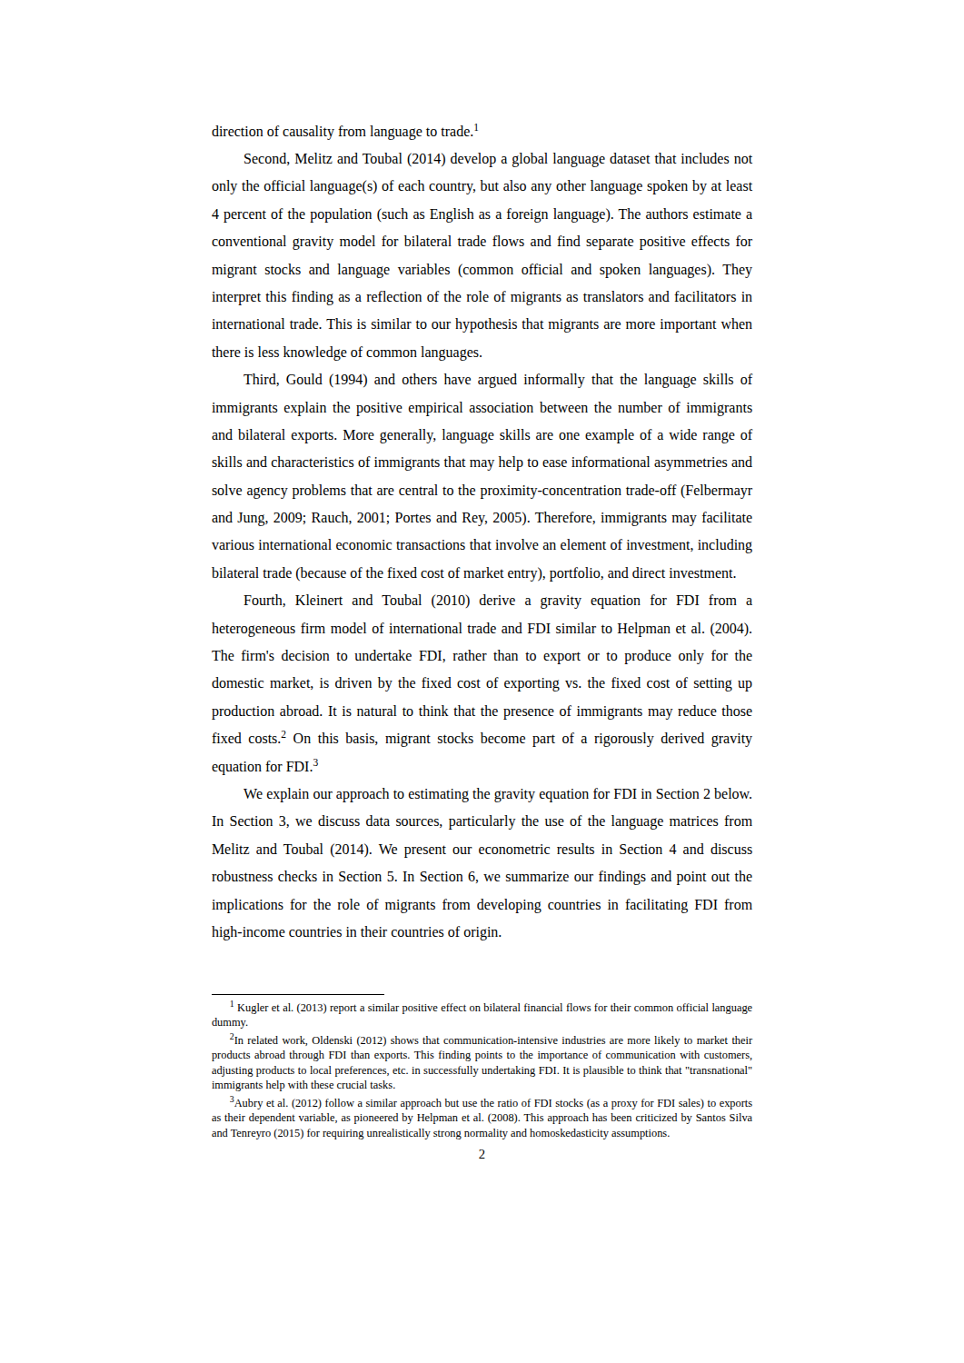direction of causality from language to trade.1
Second, Melitz and Toubal (2014) develop a global language dataset that includes not only the official language(s) of each country, but also any other language spoken by at least 4 percent of the population (such as English as a foreign language). The authors estimate a conventional gravity model for bilateral trade flows and find separate positive effects for migrant stocks and language variables (common official and spoken languages). They interpret this finding as a reflection of the role of migrants as translators and facilitators in international trade. This is similar to our hypothesis that migrants are more important when there is less knowledge of common languages.
Third, Gould (1994) and others have argued informally that the language skills of immigrants explain the positive empirical association between the number of immigrants and bilateral exports. More generally, language skills are one example of a wide range of skills and characteristics of immigrants that may help to ease informational asymmetries and solve agency problems that are central to the proximity-concentration trade-off (Felbermayr and Jung, 2009; Rauch, 2001; Portes and Rey, 2005). Therefore, immigrants may facilitate various international economic transactions that involve an element of investment, including bilateral trade (because of the fixed cost of market entry), portfolio, and direct investment.
Fourth, Kleinert and Toubal (2010) derive a gravity equation for FDI from a heterogeneous firm model of international trade and FDI similar to Helpman et al. (2004). The firm's decision to undertake FDI, rather than to export or to produce only for the domestic market, is driven by the fixed cost of exporting vs. the fixed cost of setting up production abroad. It is natural to think that the presence of immigrants may reduce those fixed costs.2 On this basis, migrant stocks become part of a rigorously derived gravity equation for FDI.3
We explain our approach to estimating the gravity equation for FDI in Section 2 below. In Section 3, we discuss data sources, particularly the use of the language matrices from Melitz and Toubal (2014). We present our econometric results in Section 4 and discuss robustness checks in Section 5. In Section 6, we summarize our findings and point out the implications for the role of migrants from developing countries in facilitating FDI from high-income countries in their countries of origin.
1 Kugler et al. (2013) report a similar positive effect on bilateral financial flows for their common official language dummy.
2In related work, Oldenski (2012) shows that communication-intensive industries are more likely to market their products abroad through FDI than exports. This finding points to the importance of communication with customers, adjusting products to local preferences, etc. in successfully undertaking FDI. It is plausible to think that "transnational" immigrants help with these crucial tasks.
3Aubry et al. (2012) follow a similar approach but use the ratio of FDI stocks (as a proxy for FDI sales) to exports as their dependent variable, as pioneered by Helpman et al. (2008). This approach has been criticized by Santos Silva and Tenreyro (2015) for requiring unrealistically strong normality and homoskedasticity assumptions.
2